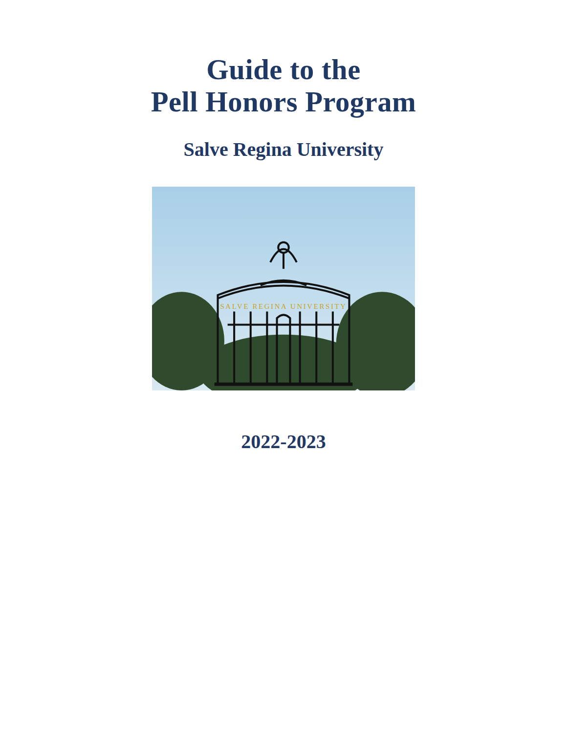Guide to the
Pell Honors Program
Salve Regina University
2022-2023